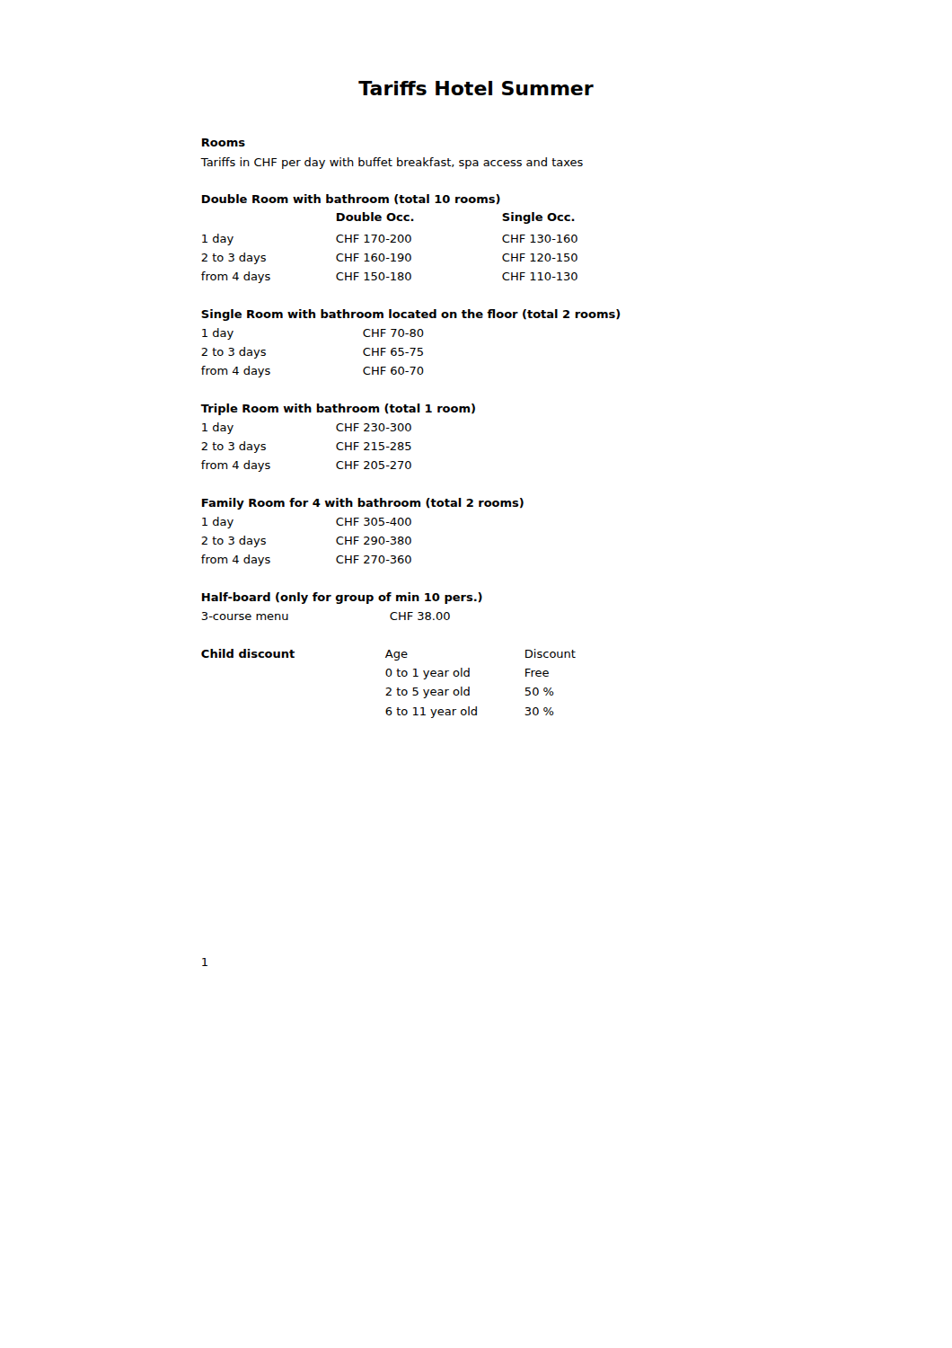Tariffs Hotel Summer
Rooms
Tariffs in CHF per day with buffet breakfast, spa access and taxes
Double Room with bathroom (total 10 rooms)
| | Double Occ. | Single Occ. |
| --- | --- | --- |
| 1 day | CHF 170-200 | CHF 130-160 |
| 2 to 3 days | CHF 160-190 | CHF 120-150 |
| from 4 days | CHF 150-180 | CHF 110-130 |
Single Room with bathroom located on the floor (total 2 rooms)
| 1 day | CHF 70-80 |
| 2 to 3 days | CHF 65-75 |
| from 4 days | CHF 60-70 |
Triple Room with bathroom (total 1 room)
| 1 day | CHF 230-300 |
| 2 to 3 days | CHF 215-285 |
| from 4 days | CHF 205-270 |
Family Room for 4 with bathroom (total 2 rooms)
| 1 day | CHF 305-400 |
| 2 to 3 days | CHF 290-380 |
| from 4 days | CHF 270-360 |
Half-board (only for group of min 10 pers.)
| 3-course menu | CHF 38.00 |
| Child discount | Age | Discount |
| | 0 to 1 year old | Free |
| | 2 to 5 year old | 50 % |
| | 6 to 11 year old | 30 % |
1